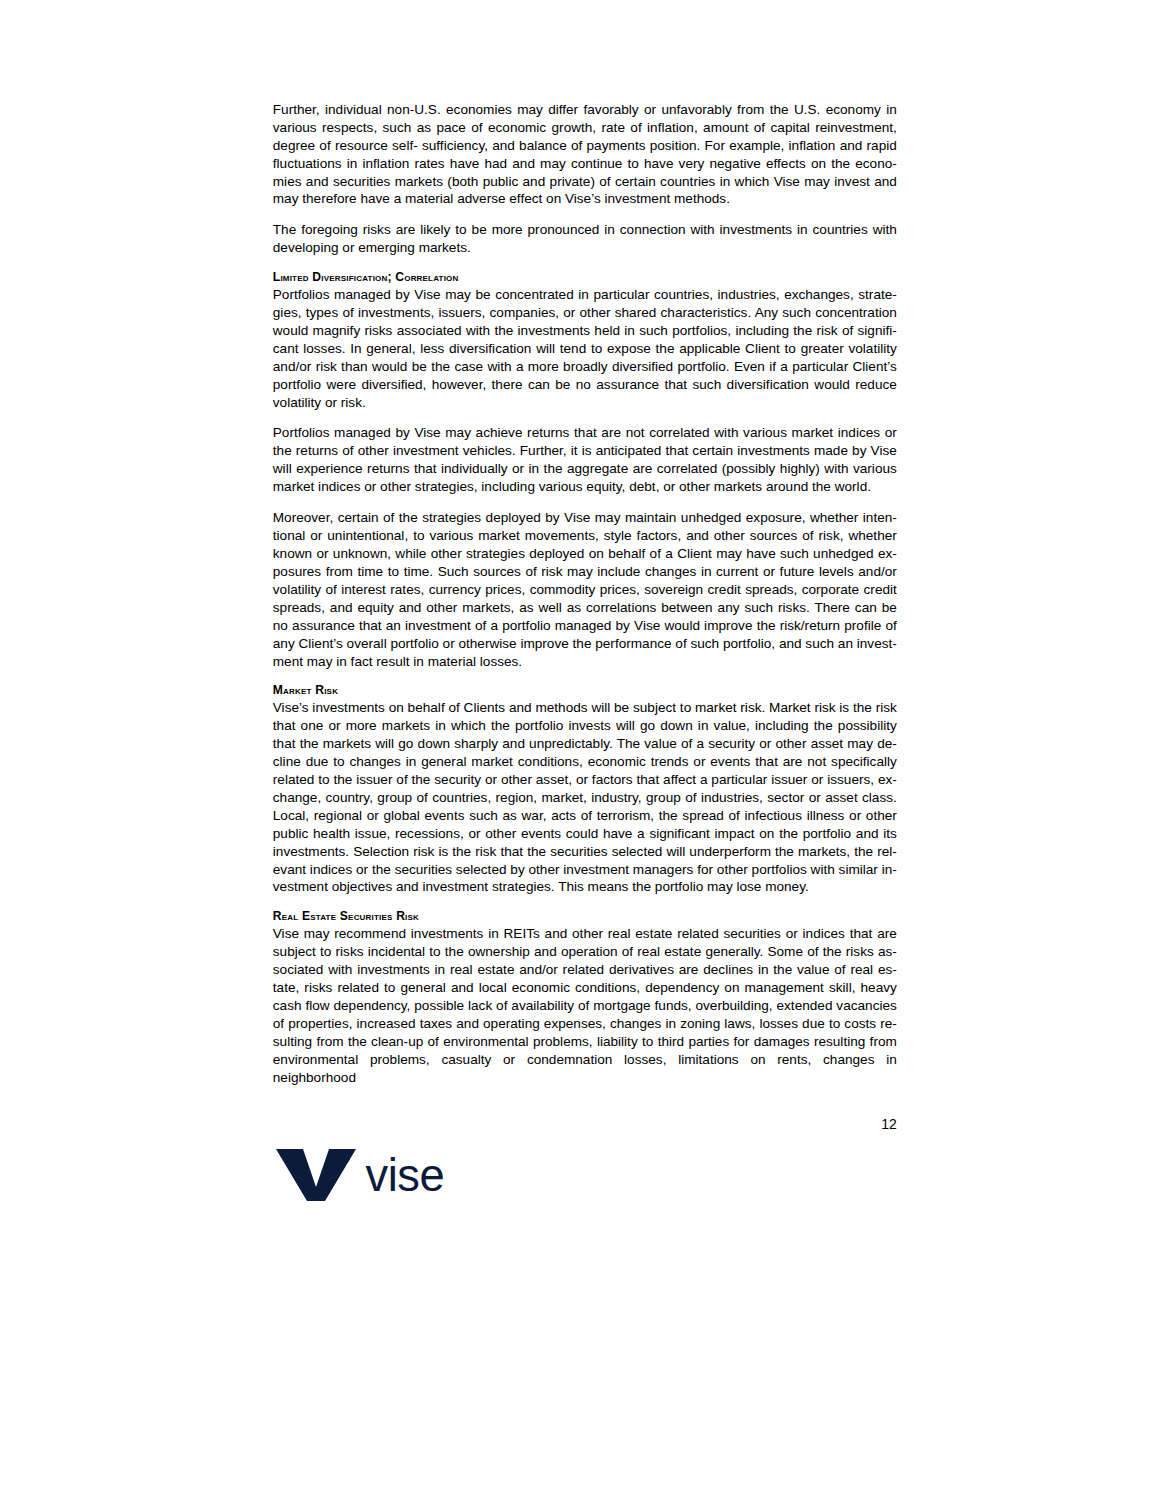Further, individual non-U.S. economies may differ favorably or unfavorably from the U.S. economy in various respects, such as pace of economic growth, rate of inflation, amount of capital reinvestment, degree of resource self- sufficiency, and balance of payments position. For example, inflation and rapid fluctuations in inflation rates have had and may continue to have very negative effects on the economies and securities markets (both public and private) of certain countries in which Vise may invest and may therefore have a material adverse effect on Vise’s investment methods.
The foregoing risks are likely to be more pronounced in connection with investments in countries with developing or emerging markets.
Limited Diversification; Correlation
Portfolios managed by Vise may be concentrated in particular countries, industries, exchanges, strategies, types of investments, issuers, companies, or other shared characteristics. Any such concentration would magnify risks associated with the investments held in such portfolios, including the risk of significant losses. In general, less diversification will tend to expose the applicable Client to greater volatility and/or risk than would be the case with a more broadly diversified portfolio. Even if a particular Client’s portfolio were diversified, however, there can be no assurance that such diversification would reduce volatility or risk.
Portfolios managed by Vise may achieve returns that are not correlated with various market indices or the returns of other investment vehicles. Further, it is anticipated that certain investments made by Vise will experience returns that individually or in the aggregate are correlated (possibly highly) with various market indices or other strategies, including various equity, debt, or other markets around the world.
Moreover, certain of the strategies deployed by Vise may maintain unhedged exposure, whether intentional or unintentional, to various market movements, style factors, and other sources of risk, whether known or unknown, while other strategies deployed on behalf of a Client may have such unhedged exposures from time to time. Such sources of risk may include changes in current or future levels and/or volatility of interest rates, currency prices, commodity prices, sovereign credit spreads, corporate credit spreads, and equity and other markets, as well as correlations between any such risks. There can be no assurance that an investment of a portfolio managed by Vise would improve the risk/return profile of any Client’s overall portfolio or otherwise improve the performance of such portfolio, and such an investment may in fact result in material losses.
Market Risk
Vise’s investments on behalf of Clients and methods will be subject to market risk. Market risk is the risk that one or more markets in which the portfolio invests will go down in value, including the possibility that the markets will go down sharply and unpredictably. The value of a security or other asset may decline due to changes in general market conditions, economic trends or events that are not specifically related to the issuer of the security or other asset, or factors that affect a particular issuer or issuers, exchange, country, group of countries, region, market, industry, group of industries, sector or asset class. Local, regional or global events such as war, acts of terrorism, the spread of infectious illness or other public health issue, recessions, or other events could have a significant impact on the portfolio and its investments. Selection risk is the risk that the securities selected will underperform the markets, the relevant indices or the securities selected by other investment managers for other portfolios with similar investment objectives and investment strategies. This means the portfolio may lose money.
Real Estate Securities Risk
Vise may recommend investments in REITs and other real estate related securities or indices that are subject to risks incidental to the ownership and operation of real estate generally. Some of the risks associated with investments in real estate and/or related derivatives are declines in the value of real estate, risks related to general and local economic conditions, dependency on management skill, heavy cash flow dependency, possible lack of availability of mortgage funds, overbuilding, extended vacancies of properties, increased taxes and operating expenses, changes in zoning laws, losses due to costs resulting from the clean-up of environmental problems, liability to third parties for damages resulting from environmental problems, casualty or condemnation losses, limitations on rents, changes in neighborhood
12
vise